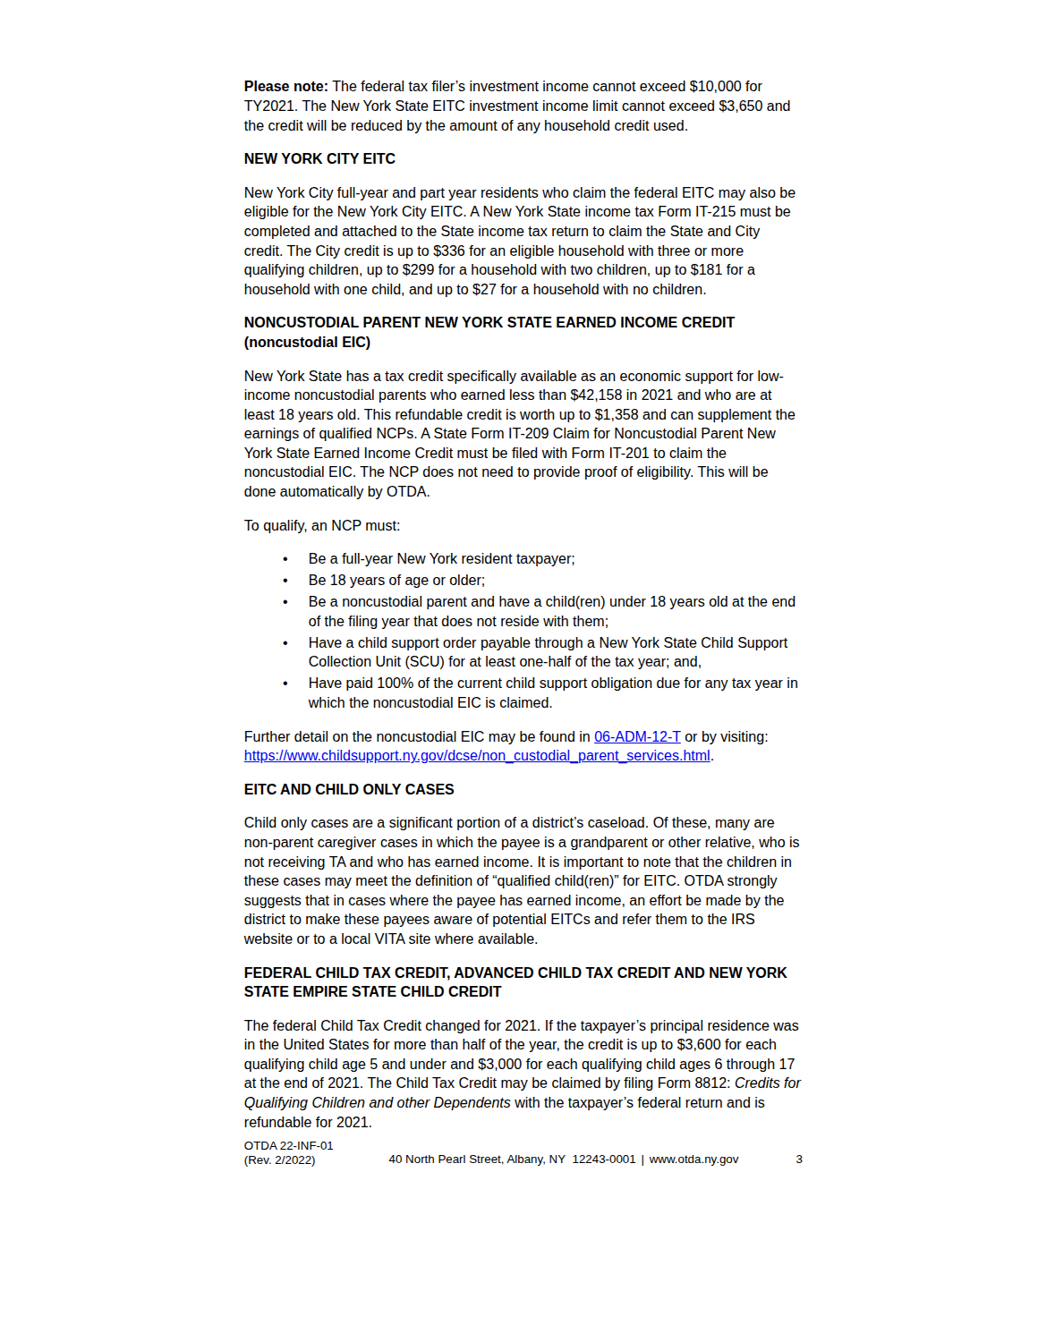Please note: The federal tax filer’s investment income cannot exceed $10,000 for TY2021. The New York State EITC investment income limit cannot exceed $3,650 and the credit will be reduced by the amount of any household credit used.
NEW YORK CITY EITC
New York City full-year and part year residents who claim the federal EITC may also be eligible for the New York City EITC. A New York State income tax Form IT-215 must be completed and attached to the State income tax return to claim the State and City credit. The City credit is up to $336 for an eligible household with three or more qualifying children, up to $299 for a household with two children, up to $181 for a household with one child, and up to $27 for a household with no children.
NONCUSTODIAL PARENT NEW YORK STATE EARNED INCOME CREDIT (noncustodial EIC)
New York State has a tax credit specifically available as an economic support for low-income noncustodial parents who earned less than $42,158 in 2021 and who are at least 18 years old. This refundable credit is worth up to $1,358 and can supplement the earnings of qualified NCPs. A State Form IT-209 Claim for Noncustodial Parent New York State Earned Income Credit must be filed with Form IT-201 to claim the noncustodial EIC. The NCP does not need to provide proof of eligibility. This will be done automatically by OTDA.
To qualify, an NCP must:
Be a full-year New York resident taxpayer;
Be 18 years of age or older;
Be a noncustodial parent and have a child(ren) under 18 years old at the end of the filing year that does not reside with them;
Have a child support order payable through a New York State Child Support Collection Unit (SCU) for at least one-half of the tax year; and,
Have paid 100% of the current child support obligation due for any tax year in which the noncustodial EIC is claimed.
Further detail on the noncustodial EIC may be found in 06-ADM-12-T or by visiting: https://www.childsupport.ny.gov/dcse/non_custodial_parent_services.html.
EITC AND CHILD ONLY CASES
Child only cases are a significant portion of a district’s caseload. Of these, many are non-parent caregiver cases in which the payee is a grandparent or other relative, who is not receiving TA and who has earned income. It is important to note that the children in these cases may meet the definition of “qualified child(ren)” for EITC. OTDA strongly suggests that in cases where the payee has earned income, an effort be made by the district to make these payees aware of potential EITCs and refer them to the IRS website or to a local VITA site where available.
FEDERAL CHILD TAX CREDIT, ADVANCED CHILD TAX CREDIT AND NEW YORK STATE EMPIRE STATE CHILD CREDIT
The federal Child Tax Credit changed for 2021. If the taxpayer’s principal residence was in the United States for more than half of the year, the credit is up to $3,600 for each qualifying child age 5 and under and $3,000 for each qualifying child ages 6 through 17 at the end of 2021. The Child Tax Credit may be claimed by filing Form 8812: Credits for Qualifying Children and other Dependents with the taxpayer’s federal return and is refundable for 2021.
OTDA 22-INF-01
(Rev. 2/2022)
40 North Pearl Street, Albany, NY 12243-0001|www.otda.ny.gov
3